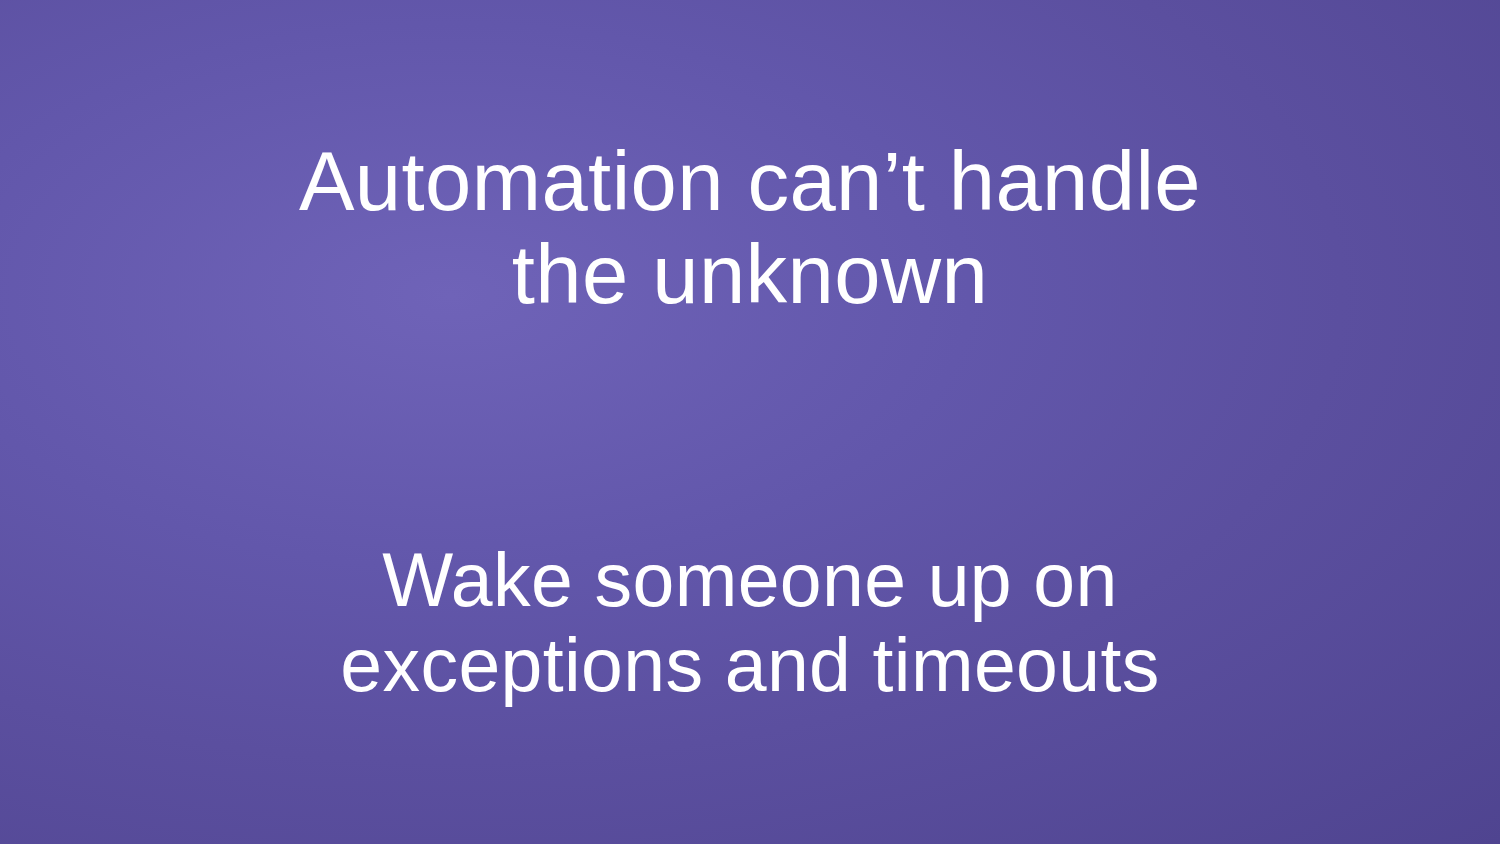Automation can’t handle the unknown
Wake someone up on exceptions and timeouts